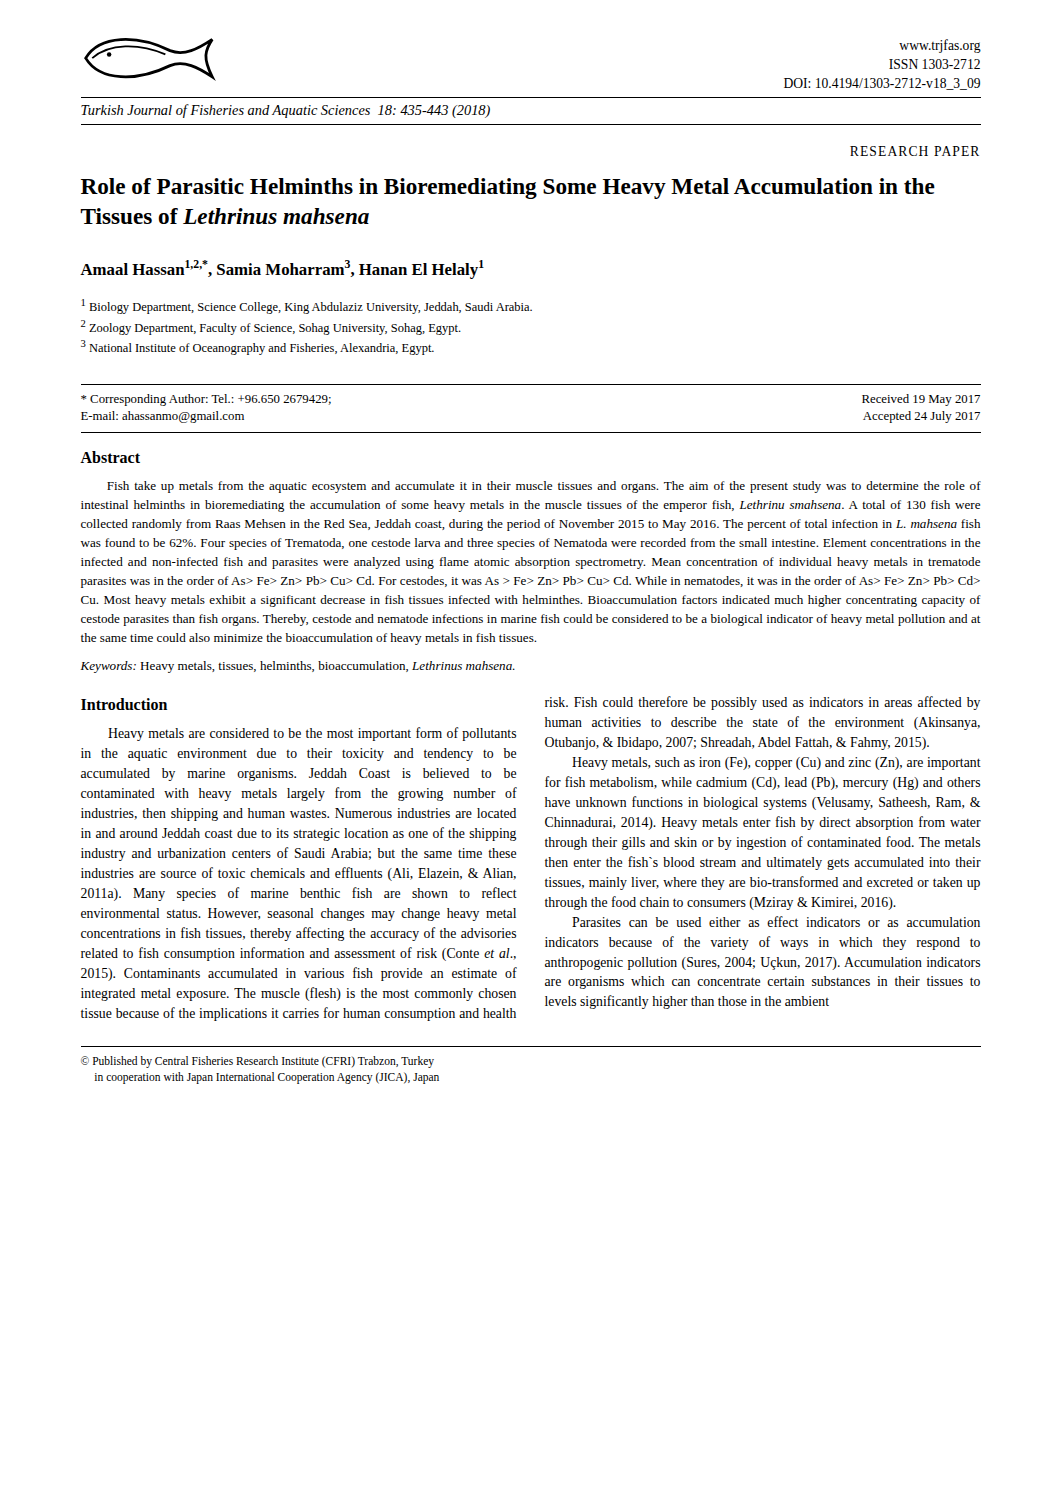www.trjfas.org
ISSN 1303-2712
DOI: 10.4194/1303-2712-v18_3_09
Turkish Journal of Fisheries and Aquatic Sciences 18: 435-443 (2018)
RESEARCH PAPER
Role of Parasitic Helminths in Bioremediating Some Heavy Metal Accumulation in the Tissues of Lethrinus mahsena
Amaal Hassan1,2,*, Samia Moharram3, Hanan El Helaly1
1 Biology Department, Science College, King Abdulaziz University, Jeddah, Saudi Arabia.
2 Zoology Department, Faculty of Science, Sohag University, Sohag, Egypt.
3 National Institute of Oceanography and Fisheries, Alexandria, Egypt.
* Corresponding Author: Tel.: +96.650 2679429;
E-mail: ahassanmo@gmail.com
Received 19 May 2017
Accepted 24 July 2017
Abstract
Fish take up metals from the aquatic ecosystem and accumulate it in their muscle tissues and organs. The aim of the present study was to determine the role of intestinal helminths in bioremediating the accumulation of some heavy metals in the muscle tissues of the emperor fish, Lethrinu smahsena. A total of 130 fish were collected randomly from Raas Mehsen in the Red Sea, Jeddah coast, during the period of November 2015 to May 2016. The percent of total infection in L. mahsena fish was found to be 62%. Four species of Trematoda, one cestode larva and three species of Nematoda were recorded from the small intestine. Element concentrations in the infected and non-infected fish and parasites were analyzed using flame atomic absorption spectrometry. Mean concentration of individual heavy metals in trematode parasites was in the order of As> Fe> Zn> Pb> Cu> Cd. For cestodes, it was As > Fe> Zn> Pb> Cu> Cd. While in nematodes, it was in the order of As> Fe> Zn> Pb> Cd> Cu. Most heavy metals exhibit a significant decrease in fish tissues infected with helminthes. Bioaccumulation factors indicated much higher concentrating capacity of cestode parasites than fish organs. Thereby, cestode and nematode infections in marine fish could be considered to be a biological indicator of heavy metal pollution and at the same time could also minimize the bioaccumulation of heavy metals in fish tissues.
Keywords: Heavy metals, tissues, helminths, bioaccumulation, Lethrinus mahsena.
Introduction
Heavy metals are considered to be the most important form of pollutants in the aquatic environment due to their toxicity and tendency to be accumulated by marine organisms. Jeddah Coast is believed to be contaminated with heavy metals largely from the growing number of industries, then shipping and human wastes. Numerous industries are located in and around Jeddah coast due to its strategic location as one of the shipping industry and urbanization centers of Saudi Arabia; but the same time these industries are source of toxic chemicals and effluents (Ali, Elazein, & Alian, 2011a). Many species of marine benthic fish are shown to reflect environmental status. However, seasonal changes may change heavy metal concentrations in fish tissues, thereby affecting the accuracy of the advisories related to fish consumption information and assessment of risk (Conte et al., 2015). Contaminants accumulated in various fish provide an estimate of integrated metal exposure. The muscle (flesh) is the most commonly chosen tissue because of the implications it carries for human consumption and health risk. Fish could therefore be possibly used as indicators in areas affected by human activities to describe the state of the environment (Akinsanya, Otubanjo, & Ibidapo, 2007; Shreadah, Abdel Fattah, & Fahmy, 2015).
Heavy metals, such as iron (Fe), copper (Cu) and zinc (Zn), are important for fish metabolism, while cadmium (Cd), lead (Pb), mercury (Hg) and others have unknown functions in biological systems (Velusamy, Satheesh, Ram, & Chinnadurai, 2014). Heavy metals enter fish by direct absorption from water through their gills and skin or by ingestion of contaminated food. The metals then enter the fish`s blood stream and ultimately gets accumulated into their tissues, mainly liver, where they are bio-transformed and excreted or taken up through the food chain to consumers (Mziray & Kimirei, 2016).
Parasites can be used either as effect indicators or as accumulation indicators because of the variety of ways in which they respond to anthropogenic pollution (Sures, 2004; Uçkun, 2017). Accumulation indicators are organisms which can concentrate certain substances in their tissues to levels significantly higher than those in the ambient
© Published by Central Fisheries Research Institute (CFRI) Trabzon, Turkey
in cooperation with Japan International Cooperation Agency (JICA), Japan